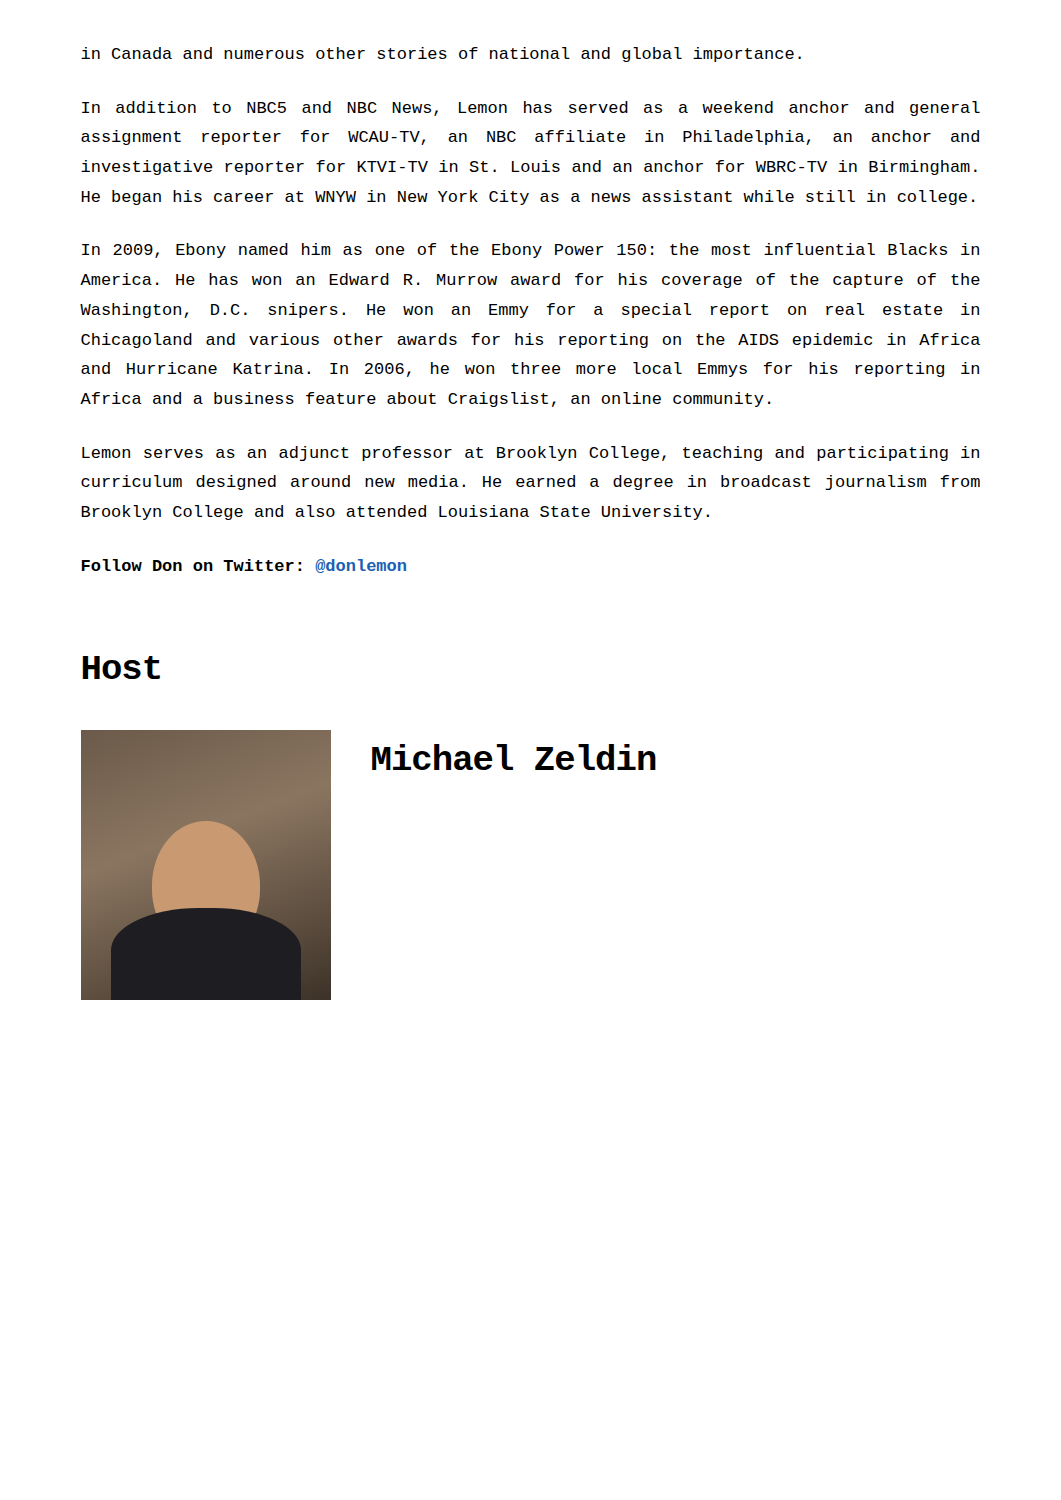in Canada and numerous other stories of national and global importance.
In addition to NBC5 and NBC News, Lemon has served as a weekend anchor and general assignment reporter for WCAU-TV, an NBC affiliate in Philadelphia, an anchor and investigative reporter for KTVI-TV in St. Louis and an anchor for WBRC-TV in Birmingham. He began his career at WNYW in New York City as a news assistant while still in college.
In 2009, Ebony named him as one of the Ebony Power 150: the most influential Blacks in America. He has won an Edward R. Murrow award for his coverage of the capture of the Washington, D.C. snipers. He won an Emmy for a special report on real estate in Chicagoland and various other awards for his reporting on the AIDS epidemic in Africa and Hurricane Katrina. In 2006, he won three more local Emmys for his reporting in Africa and a business feature about Craigslist, an online community.
Lemon serves as an adjunct professor at Brooklyn College, teaching and participating in curriculum designed around new media. He earned a degree in broadcast journalism from Brooklyn College and also attended Louisiana State University.
Follow Don on Twitter: @donlemon
Host
Michael Zeldin